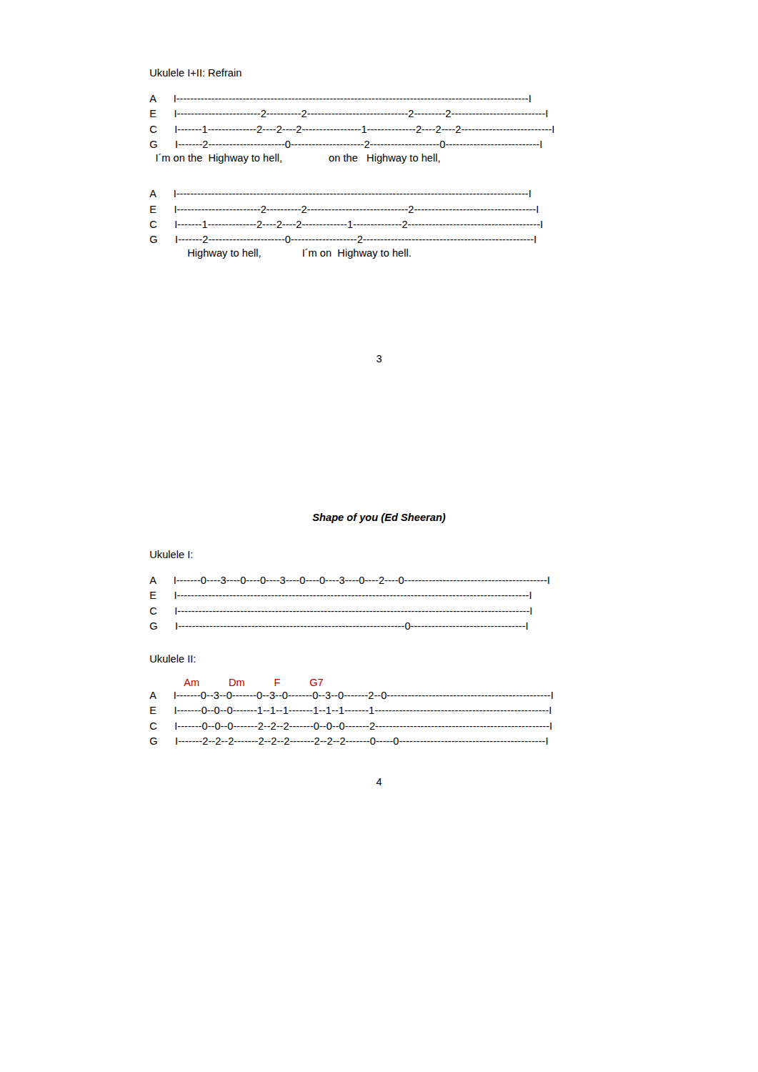Ukulele I+II: Refrain
A      I-----------------------------------------------------------------------------------------------------I
E      I------------------------2----------2-----------------------------2---------2---------------------------I
C      I-------1--------------2----2----2-----------------1--------------2----2----2--------------------------I
G      I-------2----------------------0---------------------2--------------------0---------------------------I
  I´m on the  Highway to hell,                on the   Highway to hell,
A      I-----------------------------------------------------------------------------------------------------I
E      I------------------------2----------2-----------------------------2-----------------------------------I
C      I-------1--------------2----2----2-------------1--------------2--------------------------------------I
G      I-------2----------------------0-------------------2-------------------------------------------------I
             Highway to hell,              I´m on  Highway to hell.
3
Shape of you (Ed Sheeran)
Ukulele I:
A      I-------0----3----0----0----3----0----0----3----0----2----0-----------------------------------------I
E      I-----------------------------------------------------------------------------------------------------I
C      I-----------------------------------------------------------------------------------------------------I
G      I-----------------------------------------------------------------0---------------------------------I
Ukulele II:
            Am          Dm          F          G7
A      I-------0--3--0-------0--3--0-------0--3--0-------2--0-----------------------------------------------I
E      I-------0--0--0-------1--1--1-------1--1--1-------1--------------------------------------------------I
C      I-------0--0--0-------2--2--2-------0--0--0-------2--------------------------------------------------I
G      I-------2--2--2-------2--2--2-------2--2--2-------0-----0------------------------------------------I
4